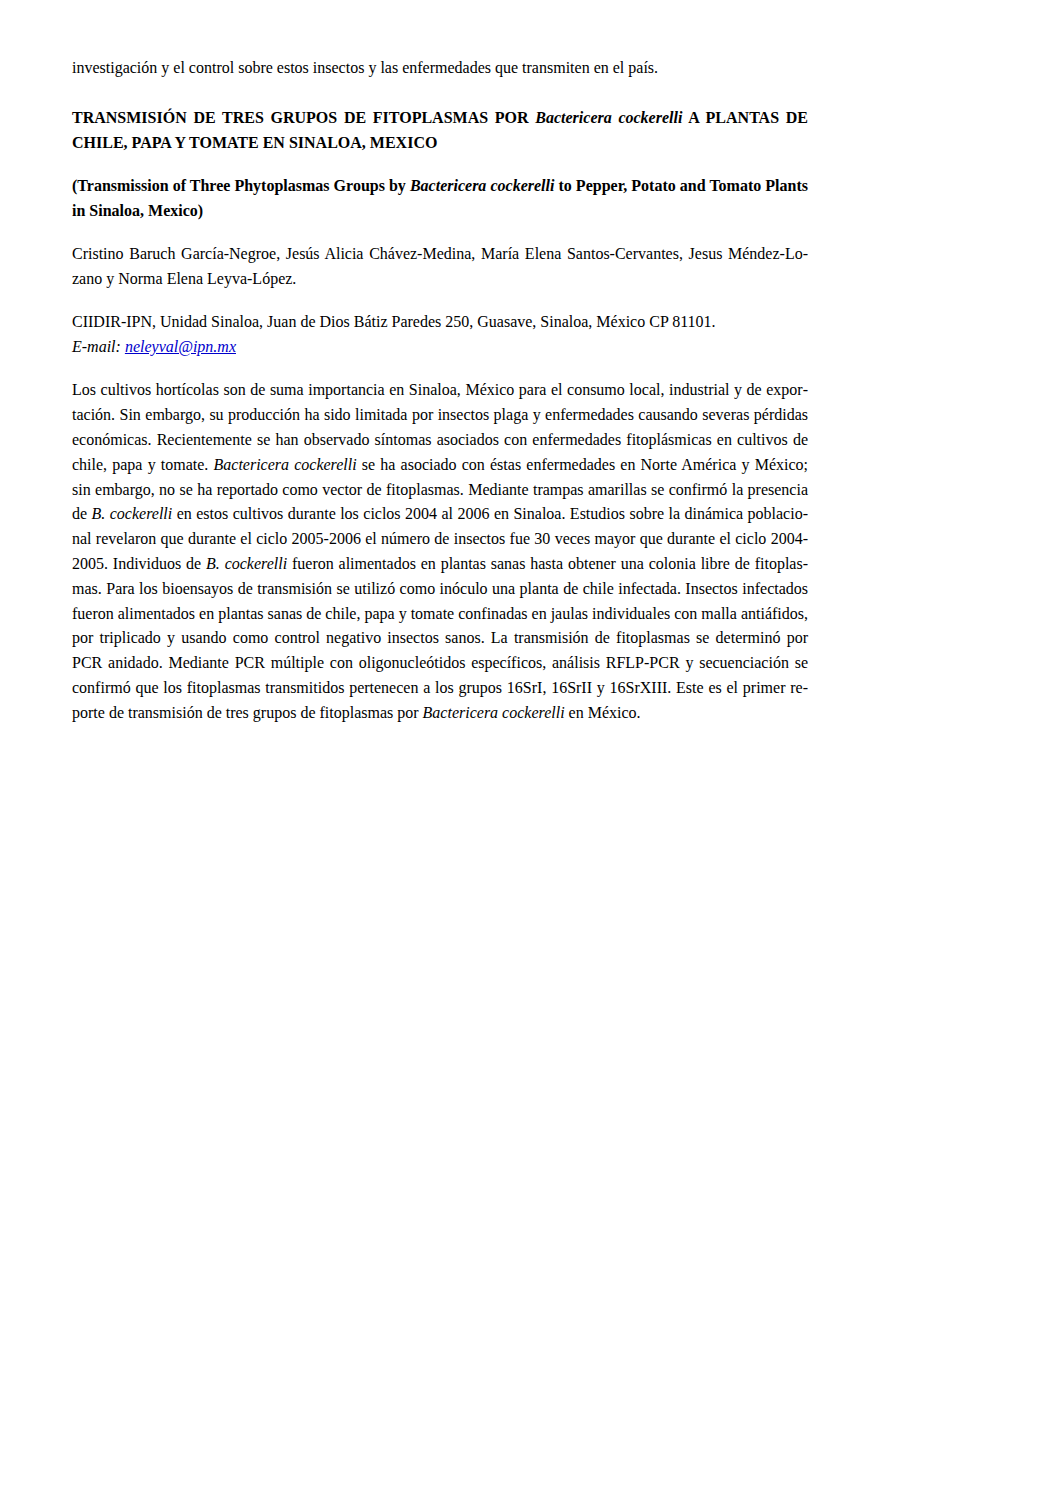investigación y el control sobre estos insectos y las enfermedades que transmiten en el país.
TRANSMISIÓN DE TRES GRUPOS DE FITOPLASMAS POR Bactericera cockerelli A PLANTAS DE CHILE, PAPA Y TOMATE EN SINALOA, MEXICO
(Transmission of Three Phytoplasmas Groups by Bactericera cockerelli to Pepper, Potato and Tomato Plants in Sinaloa, Mexico)
Cristino Baruch García-Negroe, Jesús Alicia Chávez-Medina, María Elena Santos-Cervantes, Jesus Méndez-Lozano y Norma Elena Leyva-López.
CIIDIR-IPN, Unidad Sinaloa, Juan de Dios Bátiz Paredes 250, Guasave, Sinaloa, México CP 81101.
E-mail: neleyval@ipn.mx
Los cultivos hortícolas son de suma importancia en Sinaloa, México para el consumo local, industrial y de exportación. Sin embargo, su producción ha sido limitada por insectos plaga y enfermedades causando severas pérdidas económicas. Recientemente se han observado síntomas asociados con enfermedades fitoplásmicas en cultivos de chile, papa y tomate. Bactericera cockerelli se ha asociado con éstas enfermedades en Norte América y México; sin embargo, no se ha reportado como vector de fitoplasmas. Mediante trampas amarillas se confirmó la presencia de B. cockerelli en estos cultivos durante los ciclos 2004 al 2006 en Sinaloa. Estudios sobre la dinámica poblacional revelaron que durante el ciclo 2005-2006 el número de insectos fue 30 veces mayor que durante el ciclo 2004-2005. Individuos de B. cockerelli fueron alimentados en plantas sanas hasta obtener una colonia libre de fitoplasmas. Para los bioensayos de transmisión se utilizó como inóculo una planta de chile infectada. Insectos infectados fueron alimentados en plantas sanas de chile, papa y tomate confinadas en jaulas individuales con malla antiáfidos, por triplicado y usando como control negativo insectos sanos. La transmisión de fitoplasmas se determinó por PCR anidado. Mediante PCR múltiple con oligonucleótidos específicos, análisis RFLP-PCR y secuenciación se confirmó que los fitoplasmas transmitidos pertenecen a los grupos 16SrI, 16SrII y 16SrXIII. Este es el primer reporte de transmisión de tres grupos de fitoplasmas por Bactericera cockerelli en México.